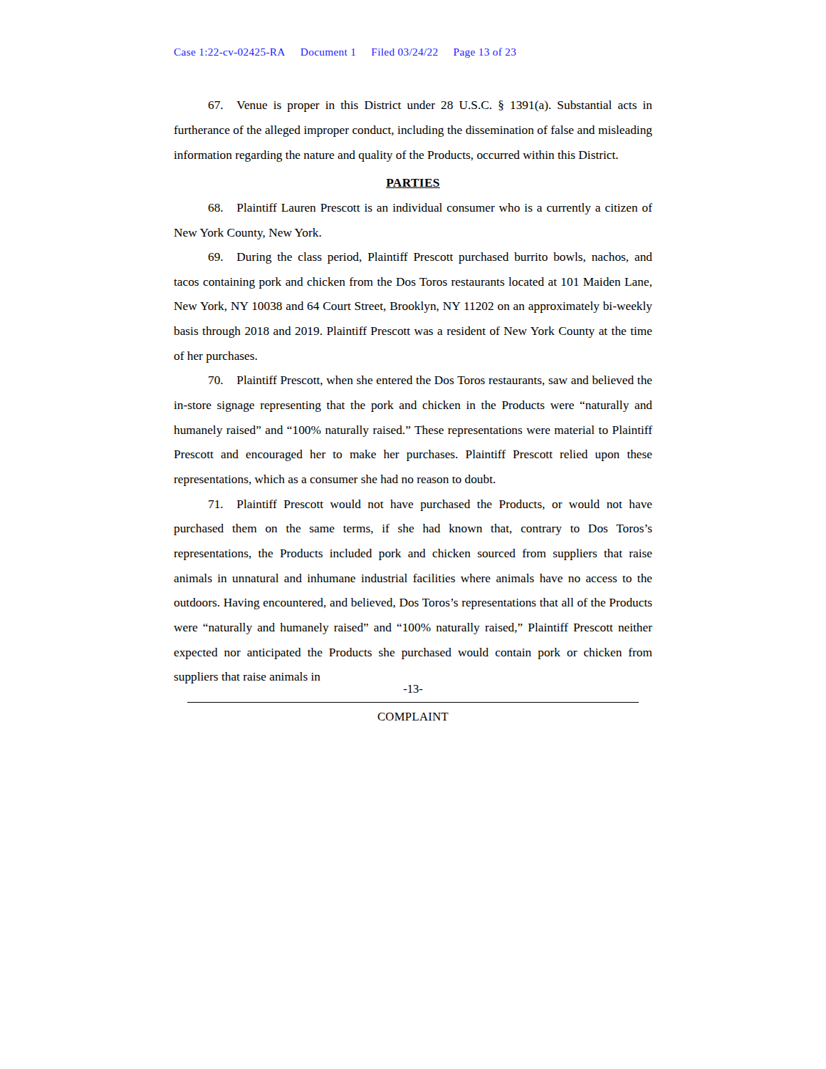Case 1:22-cv-02425-RA Document 1 Filed 03/24/22 Page 13 of 23
67. Venue is proper in this District under 28 U.S.C. § 1391(a). Substantial acts in furtherance of the alleged improper conduct, including the dissemination of false and misleading information regarding the nature and quality of the Products, occurred within this District.
PARTIES
68. Plaintiff Lauren Prescott is an individual consumer who is a currently a citizen of New York County, New York.
69. During the class period, Plaintiff Prescott purchased burrito bowls, nachos, and tacos containing pork and chicken from the Dos Toros restaurants located at 101 Maiden Lane, New York, NY 10038 and 64 Court Street, Brooklyn, NY 11202 on an approximately bi-weekly basis through 2018 and 2019. Plaintiff Prescott was a resident of New York County at the time of her purchases.
70. Plaintiff Prescott, when she entered the Dos Toros restaurants, saw and believed the in-store signage representing that the pork and chicken in the Products were “naturally and humanely raised” and “100% naturally raised.” These representations were material to Plaintiff Prescott and encouraged her to make her purchases. Plaintiff Prescott relied upon these representations, which as a consumer she had no reason to doubt.
71. Plaintiff Prescott would not have purchased the Products, or would not have purchased them on the same terms, if she had known that, contrary to Dos Toros’s representations, the Products included pork and chicken sourced from suppliers that raise animals in unnatural and inhumane industrial facilities where animals have no access to the outdoors. Having encountered, and believed, Dos Toros’s representations that all of the Products were “naturally and humanely raised” and “100% naturally raised,” Plaintiff Prescott neither expected nor anticipated the Products she purchased would contain pork or chicken from suppliers that raise animals in
-13-
COMPLAINT